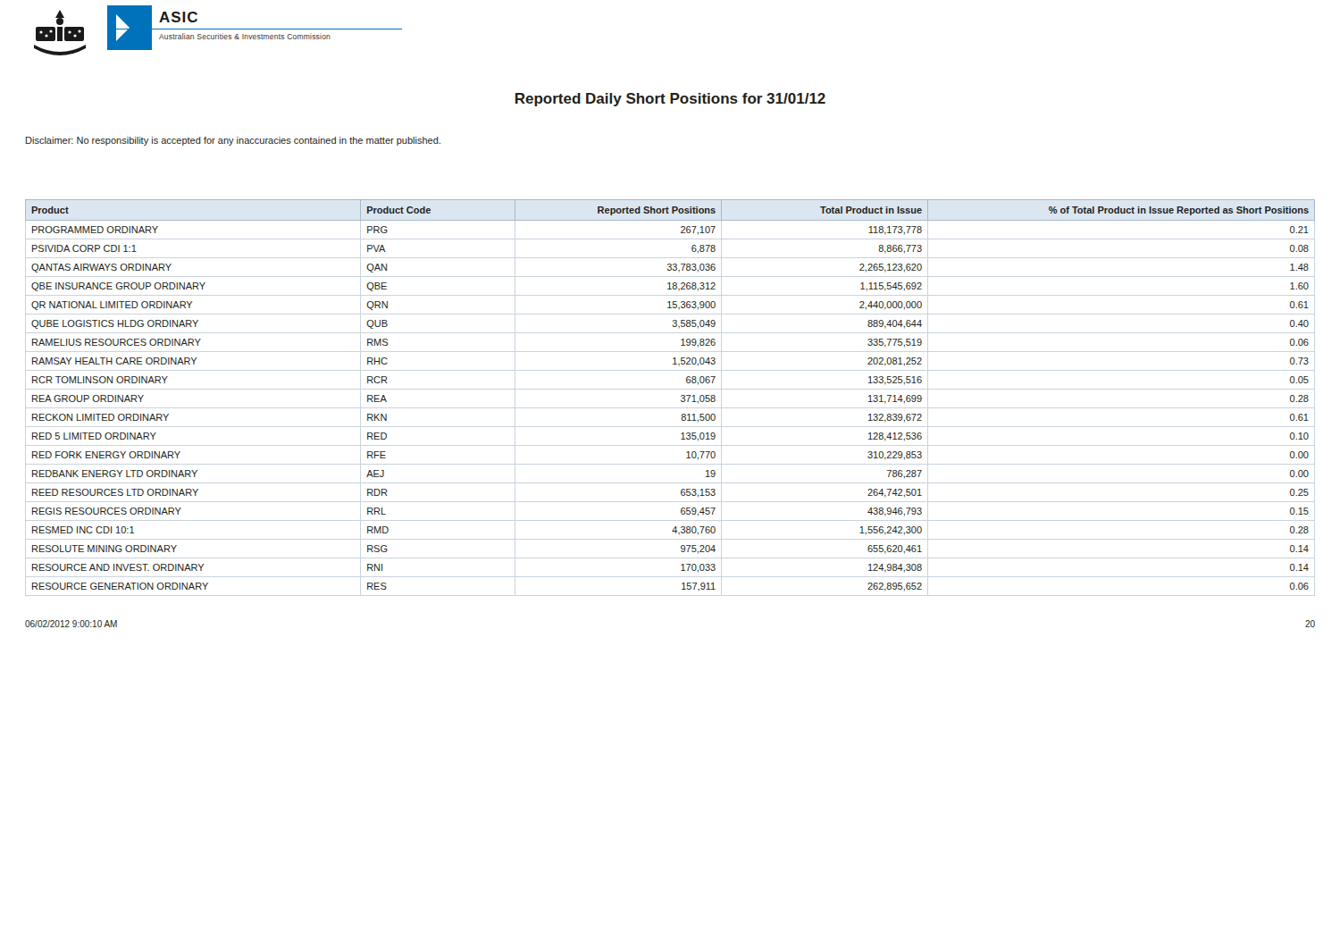ASIC
Australian Securities & Investments Commission
Reported Daily Short Positions for 31/01/12
Disclaimer: No responsibility is accepted for any inaccuracies contained in the matter published.
| Product | Product Code | Reported Short Positions | Total Product in Issue | % of Total Product in Issue Reported as Short Positions |
| --- | --- | --- | --- | --- |
| PROGRAMMED ORDINARY | PRG | 267,107 | 118,173,778 | 0.21 |
| PSIVIDA CORP CDI 1:1 | PVA | 6,878 | 8,866,773 | 0.08 |
| QANTAS AIRWAYS ORDINARY | QAN | 33,783,036 | 2,265,123,620 | 1.48 |
| QBE INSURANCE GROUP ORDINARY | QBE | 18,268,312 | 1,115,545,692 | 1.60 |
| QR NATIONAL LIMITED ORDINARY | QRN | 15,363,900 | 2,440,000,000 | 0.61 |
| QUBE LOGISTICS HLDG ORDINARY | QUB | 3,585,049 | 889,404,644 | 0.40 |
| RAMELIUS RESOURCES ORDINARY | RMS | 199,826 | 335,775,519 | 0.06 |
| RAMSAY HEALTH CARE ORDINARY | RHC | 1,520,043 | 202,081,252 | 0.73 |
| RCR TOMLINSON ORDINARY | RCR | 68,067 | 133,525,516 | 0.05 |
| REA GROUP ORDINARY | REA | 371,058 | 131,714,699 | 0.28 |
| RECKON LIMITED ORDINARY | RKN | 811,500 | 132,839,672 | 0.61 |
| RED 5 LIMITED ORDINARY | RED | 135,019 | 128,412,536 | 0.10 |
| RED FORK ENERGY ORDINARY | RFE | 10,770 | 310,229,853 | 0.00 |
| REDBANK ENERGY LTD ORDINARY | AEJ | 19 | 786,287 | 0.00 |
| REED RESOURCES LTD ORDINARY | RDR | 653,153 | 264,742,501 | 0.25 |
| REGIS RESOURCES ORDINARY | RRL | 659,457 | 438,946,793 | 0.15 |
| RESMED INC CDI 10:1 | RMD | 4,380,760 | 1,556,242,300 | 0.28 |
| RESOLUTE MINING ORDINARY | RSG | 975,204 | 655,620,461 | 0.14 |
| RESOURCE AND INVEST. ORDINARY | RNI | 170,033 | 124,984,308 | 0.14 |
| RESOURCE GENERATION ORDINARY | RES | 157,911 | 262,895,652 | 0.06 |
06/02/2012 9:00:10 AM 20